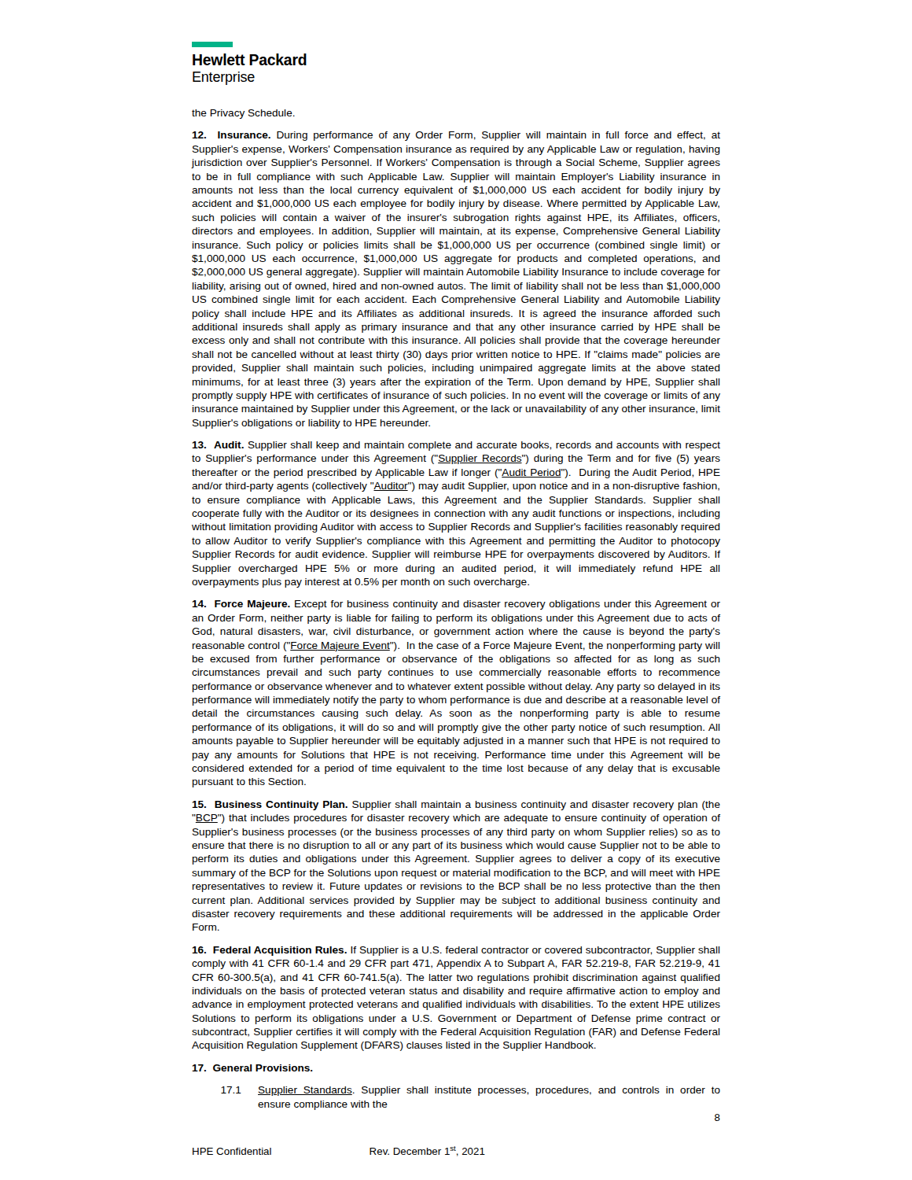Hewlett Packard
Enterprise
the Privacy Schedule.
12. Insurance. During performance of any Order Form, Supplier will maintain in full force and effect, at Supplier's expense, Workers' Compensation insurance as required by any Applicable Law or regulation, having jurisdiction over Supplier's Personnel. If Workers' Compensation is through a Social Scheme, Supplier agrees to be in full compliance with such Applicable Law. Supplier will maintain Employer's Liability insurance in amounts not less than the local currency equivalent of $1,000,000 US each accident for bodily injury by accident and $1,000,000 US each employee for bodily injury by disease. Where permitted by Applicable Law, such policies will contain a waiver of the insurer's subrogation rights against HPE, its Affiliates, officers, directors and employees. In addition, Supplier will maintain, at its expense, Comprehensive General Liability insurance. Such policy or policies limits shall be $1,000,000 US per occurrence (combined single limit) or $1,000,000 US each occurrence, $1,000,000 US aggregate for products and completed operations, and $2,000,000 US general aggregate). Supplier will maintain Automobile Liability Insurance to include coverage for liability, arising out of owned, hired and non-owned autos. The limit of liability shall not be less than $1,000,000 US combined single limit for each accident. Each Comprehensive General Liability and Automobile Liability policy shall include HPE and its Affiliates as additional insureds. It is agreed the insurance afforded such additional insureds shall apply as primary insurance and that any other insurance carried by HPE shall be excess only and shall not contribute with this insurance. All policies shall provide that the coverage hereunder shall not be cancelled without at least thirty (30) days prior written notice to HPE. If "claims made" policies are provided, Supplier shall maintain such policies, including unimpaired aggregate limits at the above stated minimums, for at least three (3) years after the expiration of the Term. Upon demand by HPE, Supplier shall promptly supply HPE with certificates of insurance of such policies. In no event will the coverage or limits of any insurance maintained by Supplier under this Agreement, or the lack or unavailability of any other insurance, limit Supplier's obligations or liability to HPE hereunder.
13. Audit. Supplier shall keep and maintain complete and accurate books, records and accounts with respect to Supplier's performance under this Agreement ("Supplier Records") during the Term and for five (5) years thereafter or the period prescribed by Applicable Law if longer ("Audit Period"). During the Audit Period, HPE and/or third-party agents (collectively "Auditor") may audit Supplier, upon notice and in a non-disruptive fashion, to ensure compliance with Applicable Laws, this Agreement and the Supplier Standards. Supplier shall cooperate fully with the Auditor or its designees in connection with any audit functions or inspections, including without limitation providing Auditor with access to Supplier Records and Supplier's facilities reasonably required to allow Auditor to verify Supplier's compliance with this Agreement and permitting the Auditor to photocopy Supplier Records for audit evidence. Supplier will reimburse HPE for overpayments discovered by Auditors. If Supplier overcharged HPE 5% or more during an audited period, it will immediately refund HPE all overpayments plus pay interest at 0.5% per month on such overcharge.
14. Force Majeure. Except for business continuity and disaster recovery obligations under this Agreement or an Order Form, neither party is liable for failing to perform its obligations under this Agreement due to acts of God, natural disasters, war, civil disturbance, or government action where the cause is beyond the party's reasonable control ("Force Majeure Event"). In the case of a Force Majeure Event, the nonperforming party will be excused from further performance or observance of the obligations so affected for as long as such circumstances prevail and such party continues to use commercially reasonable efforts to recommence performance or observance whenever and to whatever extent possible without delay. Any party so delayed in its performance will immediately notify the party to whom performance is due and describe at a reasonable level of detail the circumstances causing such delay. As soon as the nonperforming party is able to resume performance of its obligations, it will do so and will promptly give the other party notice of such resumption. All amounts payable to Supplier hereunder will be equitably adjusted in a manner such that HPE is not required to pay any amounts for Solutions that HPE is not receiving. Performance time under this Agreement will be considered extended for a period of time equivalent to the time lost because of any delay that is excusable pursuant to this Section.
15. Business Continuity Plan. Supplier shall maintain a business continuity and disaster recovery plan (the "BCP") that includes procedures for disaster recovery which are adequate to ensure continuity of operation of Supplier's business processes (or the business processes of any third party on whom Supplier relies) so as to ensure that there is no disruption to all or any part of its business which would cause Supplier not to be able to perform its duties and obligations under this Agreement. Supplier agrees to deliver a copy of its executive summary of the BCP for the Solutions upon request or material modification to the BCP, and will meet with HPE representatives to review it. Future updates or revisions to the BCP shall be no less protective than the then current plan. Additional services provided by Supplier may be subject to additional business continuity and disaster recovery requirements and these additional requirements will be addressed in the applicable Order Form.
16. Federal Acquisition Rules. If Supplier is a U.S. federal contractor or covered subcontractor, Supplier shall comply with 41 CFR 60-1.4 and 29 CFR part 471, Appendix A to Subpart A, FAR 52.219-8, FAR 52.219-9, 41 CFR 60-300.5(a), and 41 CFR 60-741.5(a). The latter two regulations prohibit discrimination against qualified individuals on the basis of protected veteran status and disability and require affirmative action to employ and advance in employment protected veterans and qualified individuals with disabilities. To the extent HPE utilizes Solutions to perform its obligations under a U.S. Government or Department of Defense prime contract or subcontract, Supplier certifies it will comply with the Federal Acquisition Regulation (FAR) and Defense Federal Acquisition Regulation Supplement (DFARS) clauses listed in the Supplier Handbook.
17. General Provisions.
17.1
Supplier Standards. Supplier shall institute processes, procedures, and controls in order to ensure compliance with the
8
HPE Confidential Rev. December 1st, 2021